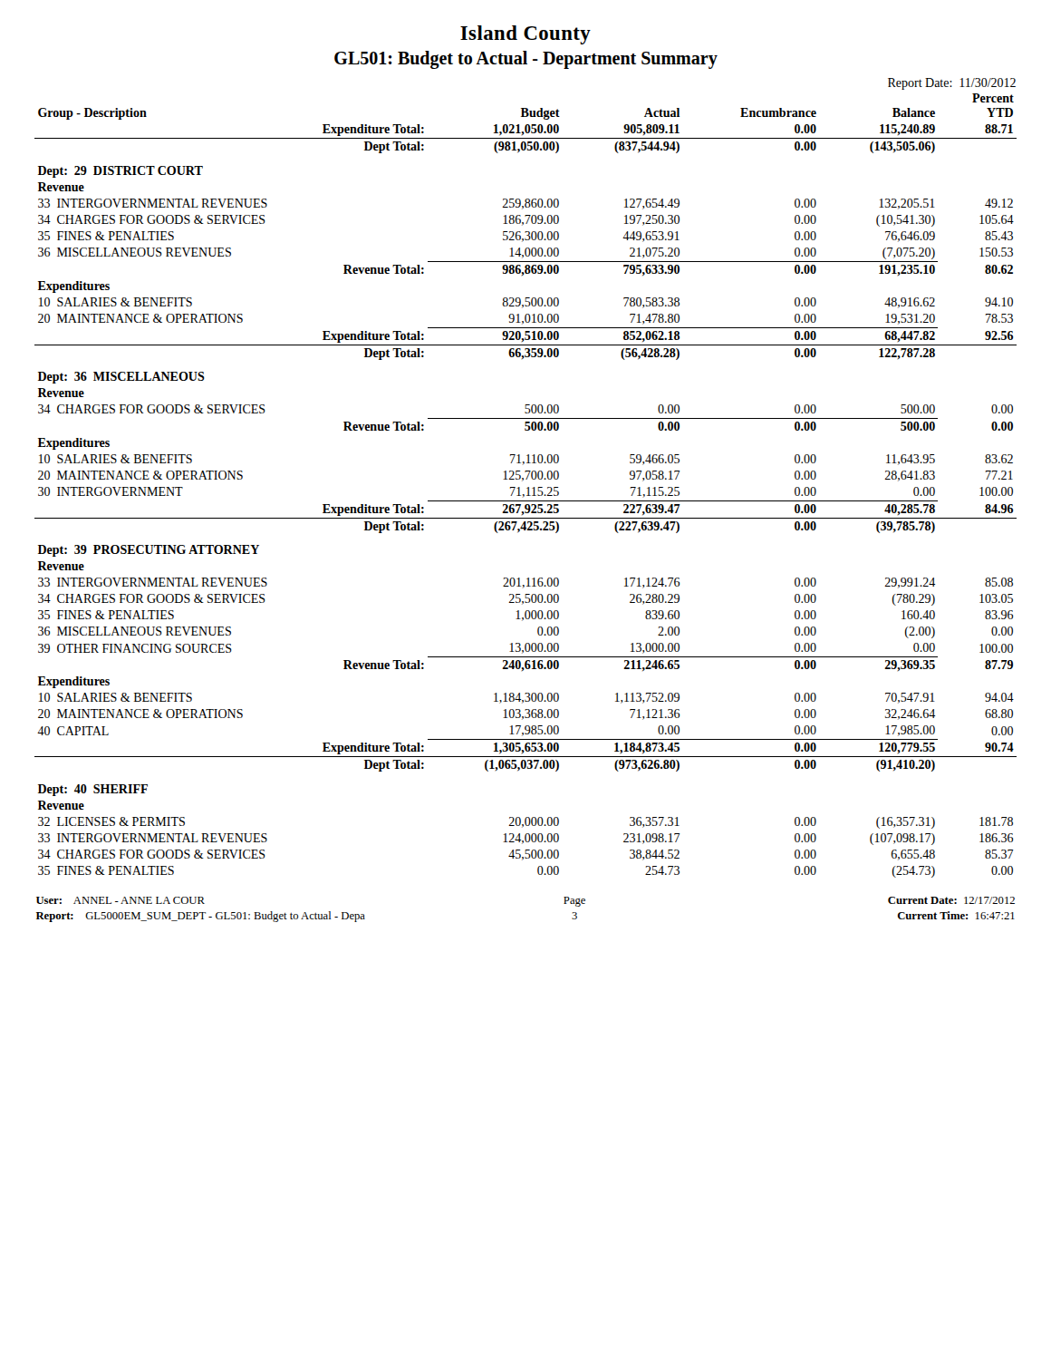Island County
GL501: Budget to Actual - Department Summary
Report Date: 11/30/2012
| Group - Description | Budget | Actual | Encumbrance | Balance | Percent YTD |
| --- | --- | --- | --- | --- | --- |
| Expenditure Total: | 1,021,050.00 | 905,809.11 | 0.00 | 115,240.89 | 88.71 |
| Dept Total: | (981,050.00) | (837,544.94) | 0.00 | (143,505.06) | |
| Dept: 29 DISTRICT COURT |
| Revenue |
| 33 INTERGOVERNMENTAL REVENUES | 259,860.00 | 127,654.49 | 0.00 | 132,205.51 | 49.12 |
| 34 CHARGES FOR GOODS & SERVICES | 186,709.00 | 197,250.30 | 0.00 | (10,541.30) | 105.64 |
| 35 FINES & PENALTIES | 526,300.00 | 449,653.91 | 0.00 | 76,646.09 | 85.43 |
| 36 MISCELLANEOUS REVENUES | 14,000.00 | 21,075.20 | 0.00 | (7,075.20) | 150.53 |
| Revenue Total: | 986,869.00 | 795,633.90 | 0.00 | 191,235.10 | 80.62 |
| Expenditures |
| 10 SALARIES & BENEFITS | 829,500.00 | 780,583.38 | 0.00 | 48,916.62 | 94.10 |
| 20 MAINTENANCE & OPERATIONS | 91,010.00 | 71,478.80 | 0.00 | 19,531.20 | 78.53 |
| Expenditure Total: | 920,510.00 | 852,062.18 | 0.00 | 68,447.82 | 92.56 |
| Dept Total: | 66,359.00 | (56,428.28) | 0.00 | 122,787.28 | |
| Dept: 36 MISCELLANEOUS |
| Revenue |
| 34 CHARGES FOR GOODS & SERVICES | 500.00 | 0.00 | 0.00 | 500.00 | 0.00 |
| Revenue Total: | 500.00 | 0.00 | 0.00 | 500.00 | 0.00 |
| Expenditures |
| 10 SALARIES & BENEFITS | 71,110.00 | 59,466.05 | 0.00 | 11,643.95 | 83.62 |
| 20 MAINTENANCE & OPERATIONS | 125,700.00 | 97,058.17 | 0.00 | 28,641.83 | 77.21 |
| 30 INTERGOVERNMENT | 71,115.25 | 71,115.25 | 0.00 | 0.00 | 100.00 |
| Expenditure Total: | 267,925.25 | 227,639.47 | 0.00 | 40,285.78 | 84.96 |
| Dept Total: | (267,425.25) | (227,639.47) | 0.00 | (39,785.78) | |
| Dept: 39 PROSECUTING ATTORNEY |
| Revenue |
| 33 INTERGOVERNMENTAL REVENUES | 201,116.00 | 171,124.76 | 0.00 | 29,991.24 | 85.08 |
| 34 CHARGES FOR GOODS & SERVICES | 25,500.00 | 26,280.29 | 0.00 | (780.29) | 103.05 |
| 35 FINES & PENALTIES | 1,000.00 | 839.60 | 0.00 | 160.40 | 83.96 |
| 36 MISCELLANEOUS REVENUES | 0.00 | 2.00 | 0.00 | (2.00) | 0.00 |
| 39 OTHER FINANCING SOURCES | 13,000.00 | 13,000.00 | 0.00 | 0.00 | 100.00 |
| Revenue Total: | 240,616.00 | 211,246.65 | 0.00 | 29,369.35 | 87.79 |
| Expenditures |
| 10 SALARIES & BENEFITS | 1,184,300.00 | 1,113,752.09 | 0.00 | 70,547.91 | 94.04 |
| 20 MAINTENANCE & OPERATIONS | 103,368.00 | 71,121.36 | 0.00 | 32,246.64 | 68.80 |
| 40 CAPITAL | 17,985.00 | 0.00 | 0.00 | 17,985.00 | 0.00 |
| Expenditure Total: | 1,305,653.00 | 1,184,873.45 | 0.00 | 120,779.55 | 90.74 |
| Dept Total: | (1,065,037.00) | (973,626.80) | 0.00 | (91,410.20) | |
| Dept: 40 SHERIFF |
| Revenue |
| 32 LICENSES & PERMITS | 20,000.00 | 36,357.31 | 0.00 | (16,357.31) | 181.78 |
| 33 INTERGOVERNMENTAL REVENUES | 124,000.00 | 231,098.17 | 0.00 | (107,098.17) | 186.36 |
| 34 CHARGES FOR GOODS & SERVICES | 45,500.00 | 38,844.52 | 0.00 | 6,655.48 | 85.37 |
| 35 FINES & PENALTIES | 0.00 | 254.73 | 0.00 | (254.73) | 0.00 |
| User: ANNEL - ANNE LA COUR | Page | Current Date: 12/17/2012 |
| Report: GL5000EM_SUM_DEPT - GL501: Budget to Actual - Depa | 3 | Current Time: 16:47:21 |